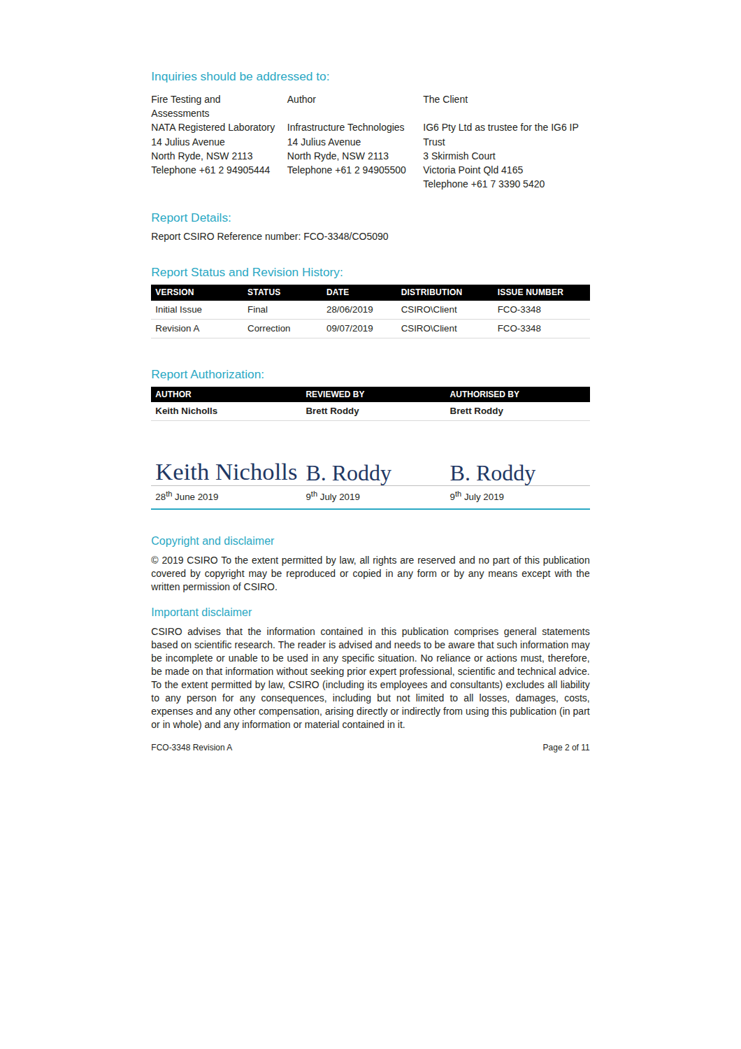Inquiries should be addressed to:
| Fire Testing and Assessments | Author | The Client |
| NATA Registered Laboratory 14 Julius Avenue North Ryde, NSW 2113 Telephone +61 2 94905444 | Infrastructure Technologies 14 Julius Avenue North Ryde, NSW 2113 Telephone +61 2 94905500 | IG6 Pty Ltd as trustee for the IG6 IP Trust 3 Skirmish Court Victoria Point Qld 4165 Telephone +61 7 3390 5420 |
Report Details:
Report CSIRO Reference number: FCO-3348/CO5090
Report Status and Revision History:
| VERSION | STATUS | DATE | DISTRIBUTION | ISSUE NUMBER |
| --- | --- | --- | --- | --- |
| Initial Issue | Final | 28/06/2019 | CSIRO\Client | FCO-3348 |
| Revision A | Correction | 09/07/2019 | CSIRO\Client | FCO-3348 |
Report Authorization:
| AUTHOR | REVIEWED BY | AUTHORISED BY |
| --- | --- | --- |
| Keith Nicholls | Brett Roddy | Brett Roddy |
| Keith Nicholls | B. Roddy | B. Roddy |
| 28 th June 2019 | 9 th July 2019 | 9 th July 2019 |
Copyright and disclaimer
© 2019 CSIRO To the extent permitted by law, all rights are reserved and no part of this publication covered by copyright may be reproduced or copied in any form or by any means except with the written permission of CSIRO.
Important disclaimer
CSIRO advises that the information contained in this publication comprises general statements based on scientific research. The reader is advised and needs to be aware that such information may be incomplete or unable to be used in any specific situation. No reliance or actions must, therefore, be made on that information without seeking prior expert professional, scientific and technical advice. To the extent permitted by law, CSIRO (including its employees and consultants) excludes all liability to any person for any consequences, including but not limited to all losses, damages, costs, expenses and any other compensation, arising directly or indirectly from using this publication (in part or in whole) and any information or material contained in it.
FCO-3348 Revision A Page 2 of 11